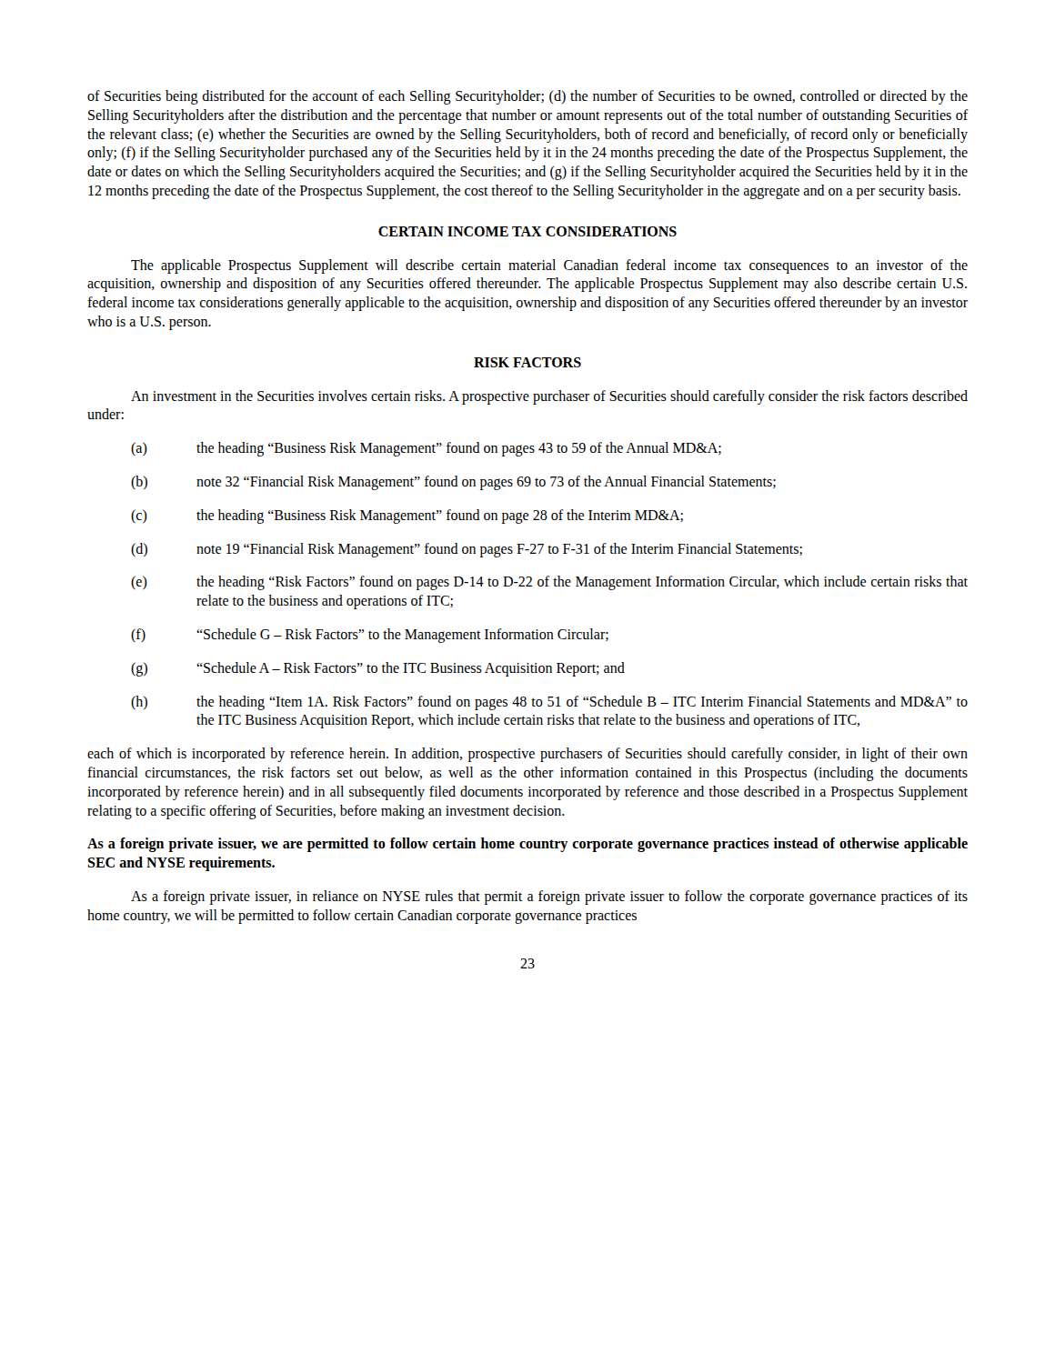of Securities being distributed for the account of each Selling Securityholder; (d) the number of Securities to be owned, controlled or directed by the Selling Securityholders after the distribution and the percentage that number or amount represents out of the total number of outstanding Securities of the relevant class; (e) whether the Securities are owned by the Selling Securityholders, both of record and beneficially, of record only or beneficially only; (f) if the Selling Securityholder purchased any of the Securities held by it in the 24 months preceding the date of the Prospectus Supplement, the date or dates on which the Selling Securityholders acquired the Securities; and (g) if the Selling Securityholder acquired the Securities held by it in the 12 months preceding the date of the Prospectus Supplement, the cost thereof to the Selling Securityholder in the aggregate and on a per security basis.
CERTAIN INCOME TAX CONSIDERATIONS
The applicable Prospectus Supplement will describe certain material Canadian federal income tax consequences to an investor of the acquisition, ownership and disposition of any Securities offered thereunder. The applicable Prospectus Supplement may also describe certain U.S. federal income tax considerations generally applicable to the acquisition, ownership and disposition of any Securities offered thereunder by an investor who is a U.S. person.
RISK FACTORS
An investment in the Securities involves certain risks. A prospective purchaser of Securities should carefully consider the risk factors described under:
(a)
the heading “Business Risk Management” found on pages 43 to 59 of the Annual MD&A;
(b)
note 32 “Financial Risk Management” found on pages 69 to 73 of the Annual Financial Statements;
(c)
the heading “Business Risk Management” found on page 28 of the Interim MD&A;
(d)
note 19 “Financial Risk Management” found on pages F-27 to F-31 of the Interim Financial Statements;
(e)
the heading “Risk Factors” found on pages D-14 to D-22 of the Management Information Circular, which include certain risks that relate to the business and operations of ITC;
(f)
“Schedule G – Risk Factors” to the Management Information Circular;
(g)
“Schedule A – Risk Factors” to the ITC Business Acquisition Report; and
(h)
the heading “Item 1A. Risk Factors” found on pages 48 to 51 of “Schedule B – ITC Interim Financial Statements and MD&A” to the ITC Business Acquisition Report, which include certain risks that relate to the business and operations of ITC,
each of which is incorporated by reference herein. In addition, prospective purchasers of Securities should carefully consider, in light of their own financial circumstances, the risk factors set out below, as well as the other information contained in this Prospectus (including the documents incorporated by reference herein) and in all subsequently filed documents incorporated by reference and those described in a Prospectus Supplement relating to a specific offering of Securities, before making an investment decision.
As a foreign private issuer, we are permitted to follow certain home country corporate governance practices instead of otherwise applicable SEC and NYSE requirements.
As a foreign private issuer, in reliance on NYSE rules that permit a foreign private issuer to follow the corporate governance practices of its home country, we will be permitted to follow certain Canadian corporate governance practices
23